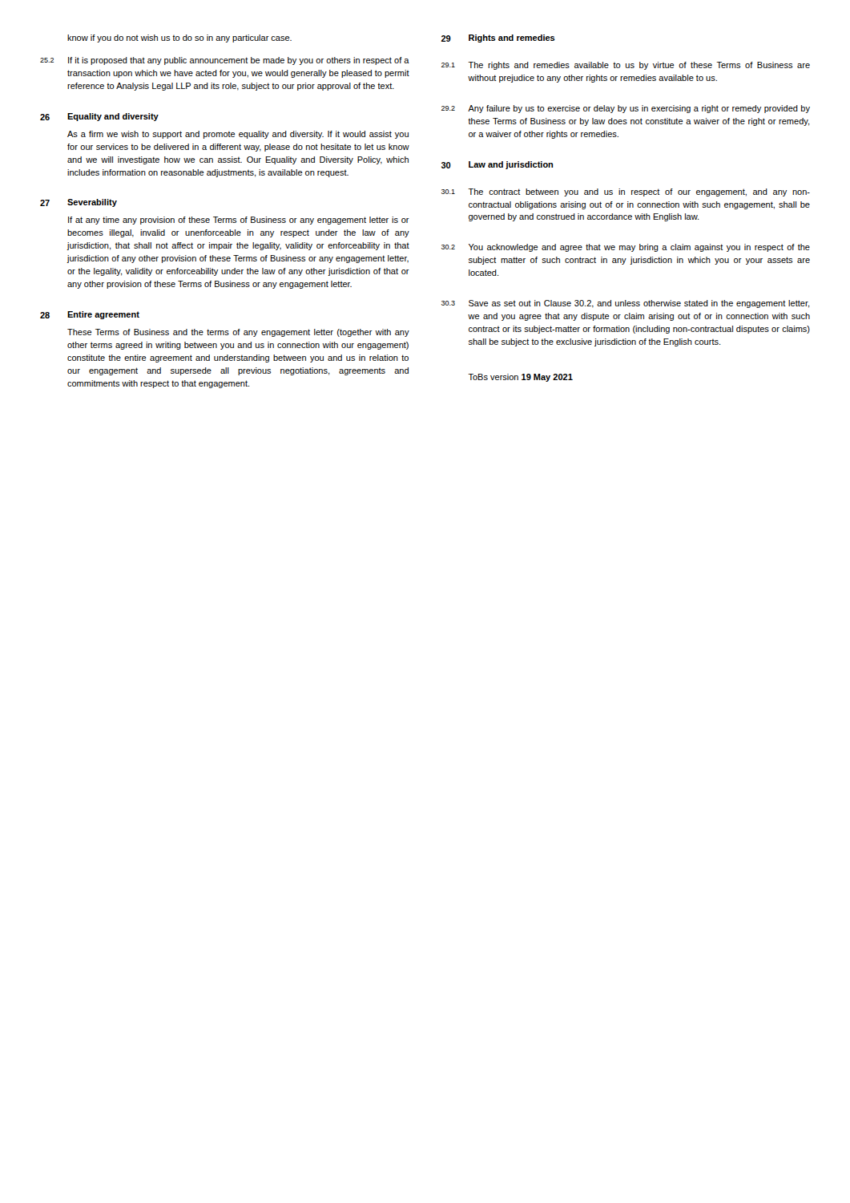know if you do not wish us to do so in any particular case.
25.2
If it is proposed that any public announcement be made by you or others in respect of a transaction upon which we have acted for you, we would generally be pleased to permit reference to Analysis Legal LLP and its role, subject to our prior approval of the text.
26
Equality and diversity
As a firm we wish to support and promote equality and diversity. If it would assist you for our services to be delivered in a different way, please do not hesitate to let us know and we will investigate how we can assist. Our Equality and Diversity Policy, which includes information on reasonable adjustments, is available on request.
27
Severability
If at any time any provision of these Terms of Business or any engagement letter is or becomes illegal, invalid or unenforceable in any respect under the law of any jurisdiction, that shall not affect or impair the legality, validity or enforceability in that jurisdiction of any other provision of these Terms of Business or any engagement letter, or the legality, validity or enforceability under the law of any other jurisdiction of that or any other provision of these Terms of Business or any engagement letter.
28
Entire agreement
These Terms of Business and the terms of any engagement letter (together with any other terms agreed in writing between you and us in connection with our engagement) constitute the entire agreement and understanding between you and us in relation to our engagement and supersede all previous negotiations, agreements and commitments with respect to that engagement.
29
Rights and remedies
29.1
The rights and remedies available to us by virtue of these Terms of Business are without prejudice to any other rights or remedies available to us.
29.2
Any failure by us to exercise or delay by us in exercising a right or remedy provided by these Terms of Business or by law does not constitute a waiver of the right or remedy, or a waiver of other rights or remedies.
30
Law and jurisdiction
30.1
The contract between you and us in respect of our engagement, and any non-contractual obligations arising out of or in connection with such engagement, shall be governed by and construed in accordance with English law.
30.2
You acknowledge and agree that we may bring a claim against you in respect of the subject matter of such contract in any jurisdiction in which you or your assets are located.
30.3
Save as set out in Clause 30.2, and unless otherwise stated in the engagement letter, we and you agree that any dispute or claim arising out of or in connection with such contract or its subject-matter or formation (including non-contractual disputes or claims) shall be subject to the exclusive jurisdiction of the English courts.
ToBs version 19 May 2021